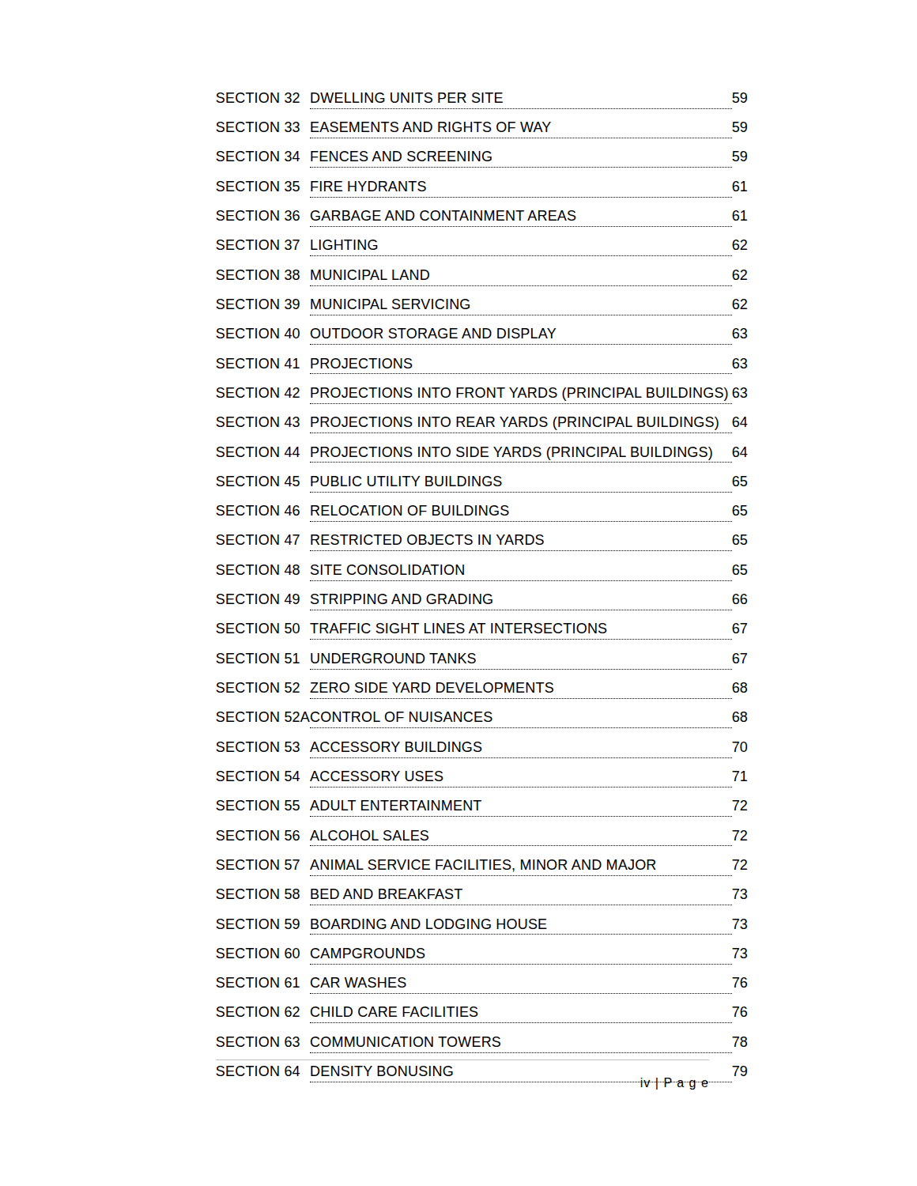| SECTION 32 | DWELLING UNITS PER SITE | 59 |
| SECTION 33 | EASEMENTS AND RIGHTS OF WAY | 59 |
| SECTION 34 | FENCES AND SCREENING | 59 |
| SECTION 35 | FIRE HYDRANTS | 61 |
| SECTION 36 | GARBAGE AND CONTAINMENT AREAS | 61 |
| SECTION 37 | LIGHTING | 62 |
| SECTION 38 | MUNICIPAL LAND | 62 |
| SECTION 39 | MUNICIPAL SERVICING | 62 |
| SECTION 40 | OUTDOOR STORAGE AND DISPLAY | 63 |
| SECTION 41 | PROJECTIONS | 63 |
| SECTION 42 | PROJECTIONS INTO FRONT YARDS (PRINCIPAL BUILDINGS) | 63 |
| SECTION 43 | PROJECTIONS INTO REAR YARDS (PRINCIPAL BUILDINGS) | 64 |
| SECTION 44 | PROJECTIONS INTO SIDE YARDS (PRINCIPAL BUILDINGS) | 64 |
| SECTION 45 | PUBLIC UTILITY BUILDINGS | 65 |
| SECTION 46 | RELOCATION OF BUILDINGS | 65 |
| SECTION 47 | RESTRICTED OBJECTS IN YARDS | 65 |
| SECTION 48 | SITE CONSOLIDATION | 65 |
| SECTION 49 | STRIPPING AND GRADING | 66 |
| SECTION 50 | TRAFFIC SIGHT LINES AT INTERSECTIONS | 67 |
| SECTION 51 | UNDERGROUND TANKS | 67 |
| SECTION 52 | ZERO SIDE YARD DEVELOPMENTS | 68 |
| SECTION 52A | CONTROL OF NUISANCES | 68 |
| SECTION 53 | ACCESSORY BUILDINGS | 70 |
| SECTION 54 | ACCESSORY USES | 71 |
| SECTION 55 | ADULT ENTERTAINMENT | 72 |
| SECTION 56 | ALCOHOL SALES | 72 |
| SECTION 57 | ANIMAL SERVICE FACILITIES, MINOR AND MAJOR | 72 |
| SECTION 58 | BED AND BREAKFAST | 73 |
| SECTION 59 | BOARDING AND LODGING HOUSE | 73 |
| SECTION 60 | CAMPGROUNDS | 73 |
| SECTION 61 | CAR WASHES | 76 |
| SECTION 62 | CHILD CARE FACILITIES | 76 |
| SECTION 63 | COMMUNICATION TOWERS | 78 |
| SECTION 64 | DENSITY BONUSING | 79 |
iv | P a g e